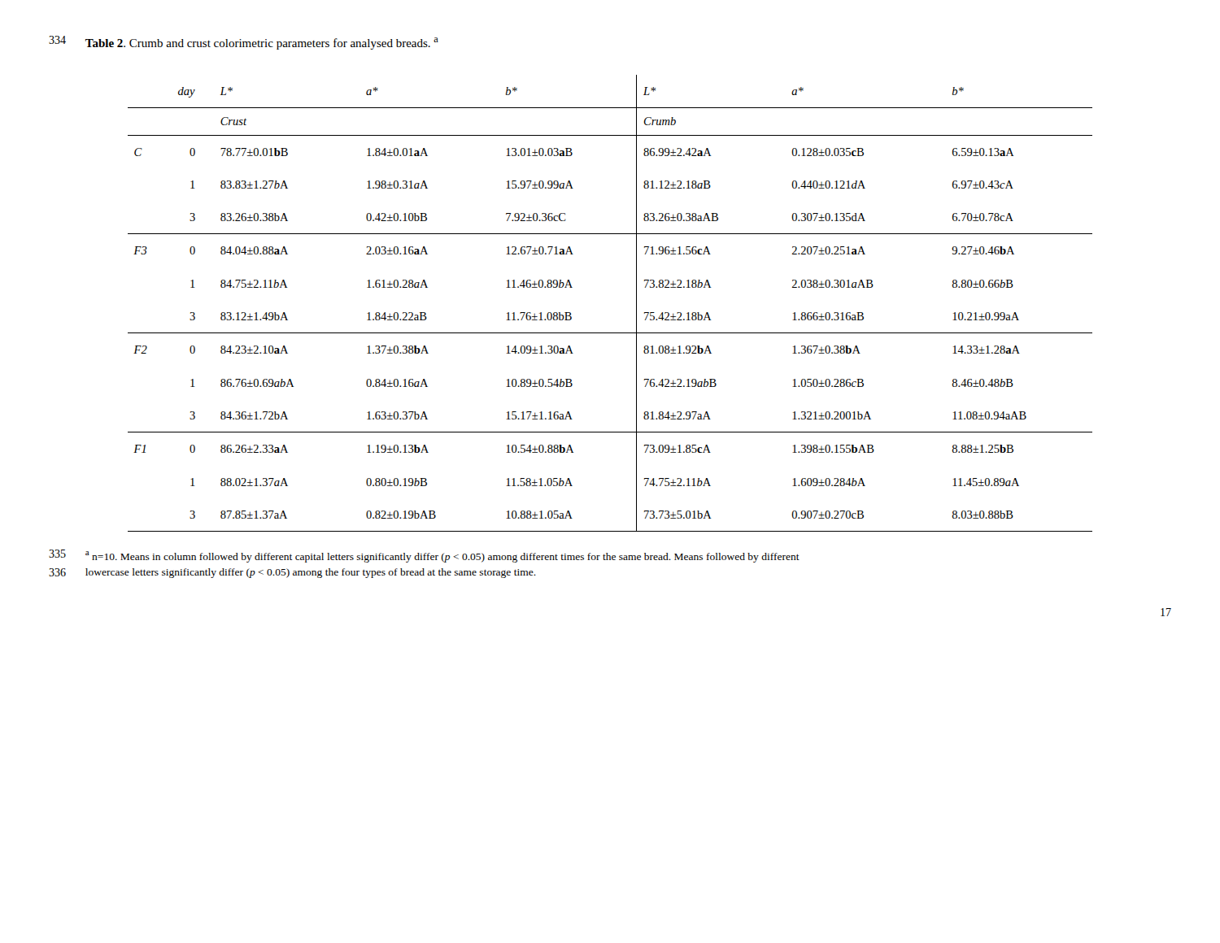334 Table 2. Crumb and crust colorimetric parameters for analysed breads. a
| | day | L* | a* | b* | L* | a* | b* |
| --- | --- | --- | --- | --- | --- | --- | --- |
| | | Crust | | | Crumb | | |
| C | 0 | 78.77±0.01 b B | 1.84±0.01 a A | 13.01±0.03 a B | 86.99±2.42 a A | 0.128±0.035 c B | 6.59±0.13 a A |
| | 1 | 83.83±1.27 b A | 1.98±0.31 a A | 15.97±0.99 a A | 81.12±2.18 a B | 0.440±0.121 d A | 6.97±0.43 c A |
| | 3 | 83.26±0.38bA | 0.42±0.10bB | 7.92±0.36cC | 83.26±0.38aAB | 0.307±0.135dA | 6.70±0.78cA |
| F3 | 0 | 84.04±0.88 a A | 2.03±0.16 a A | 12.67±0.71 a A | 71.96±1.56 c A | 2.207±0.251 a A | 9.27±0.46 b A |
| | 1 | 84.75±2.11 b A | 1.61±0.28 a A | 11.46±0.89 b A | 73.82±2.18 b A | 2.038±0.301 a AB | 8.80±0.66 b B |
| | 3 | 83.12±1.49bA | 1.84±0.22aB | 11.76±1.08bB | 75.42±2.18bA | 1.866±0.316aB | 10.21±0.99aA |
| F2 | 0 | 84.23±2.10 a A | 1.37±0.38 b A | 14.09±1.30 a A | 81.08±1.92 b A | 1.367±0.38 b A | 14.33±1.28 a A |
| | 1 | 86.76±0.69 ab A | 0.84±0.16 a A | 10.89±0.54 b B | 76.42±2.19 ab B | 1.050±0.286 c B | 8.46±0.48 b B |
| | 3 | 84.36±1.72bA | 1.63±0.37bA | 15.17±1.16aA | 81.84±2.97aA | 1.321±0.2001bA | 11.08±0.94aAB |
| F1 | 0 | 86.26±2.33 a A | 1.19±0.13 b A | 10.54±0.88 b A | 73.09±1.85 c A | 1.398±0.155 b AB | 8.88±1.25 b B |
| | 1 | 88.02±1.37 a A | 0.80±0.19 b B | 11.58±1.05 b A | 74.75±2.11 b A | 1.609±0.284 b A | 11.45±0.89 a A |
| | 3 | 87.85±1.37aA | 0.82±0.19bAB | 10.88±1.05aA | 73.73±5.01bA | 0.907±0.270cB | 8.03±0.88bB |
335a n=10. Means in column followed by different capital letters significantly differ (p < 0.05) among different times for the same bread. Means followed by different
336lowercase letters significantly differ (p < 0.05) among the four types of bread at the same storage time.
17